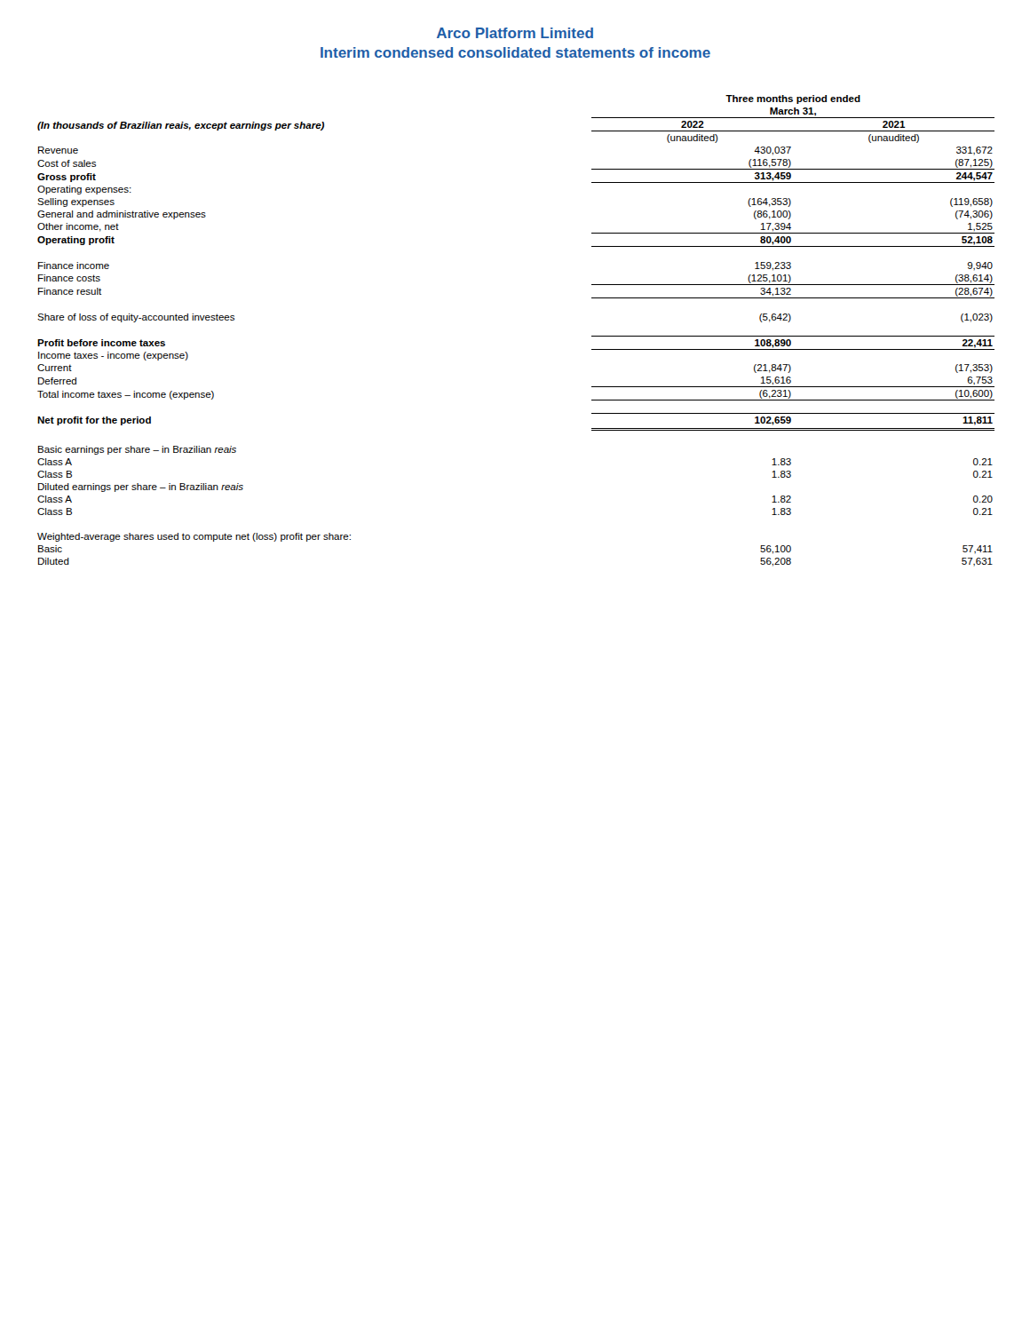Arco Platform Limited
Interim condensed consolidated statements of income
| | Three months period ended |
| | March 31, |
| (In thousands of Brazilian reais, except earnings per share) | 2022 | 2021 |
| | (unaudited) | (unaudited) |
| Revenue | 430,037 | 331,672 |
| Cost of sales | (116,578) | (87,125) |
| Gross profit | 313,459 | 244,547 |
| Operating expenses: | | |
| Selling expenses | (164,353) | (119,658) |
| General and administrative expenses | (86,100) | (74,306) |
| Other income, net | 17,394 | 1,525 |
| Operating profit | 80,400 | 52,108 |
| Finance income | 159,233 | 9,940 |
| Finance costs | (125,101) | (38,614) |
| Finance result | 34,132 | (28,674) |
| Share of loss of equity-accounted investees | (5,642) | (1,023) |
| Profit before income taxes | 108,890 | 22,411 |
| Income taxes - income (expense) | | |
| Current | (21,847) | (17,353) |
| Deferred | 15,616 | 6,753 |
| Total income taxes – income (expense) | (6,231) | (10,600) |
| Net profit for the period | 102,659 | 11,811 |
| Basic earnings per share – in Brazilian reais | | |
| Class A | 1.83 | 0.21 |
| Class B | 1.83 | 0.21 |
| Diluted earnings per share – in Brazilian reais | | |
| Class A | 1.82 | 0.20 |
| Class B | 1.83 | 0.21 |
| Weighted-average shares used to compute net (loss) profit per share: | | |
| Basic | 56,100 | 57,411 |
| Diluted | 56,208 | 57,631 |